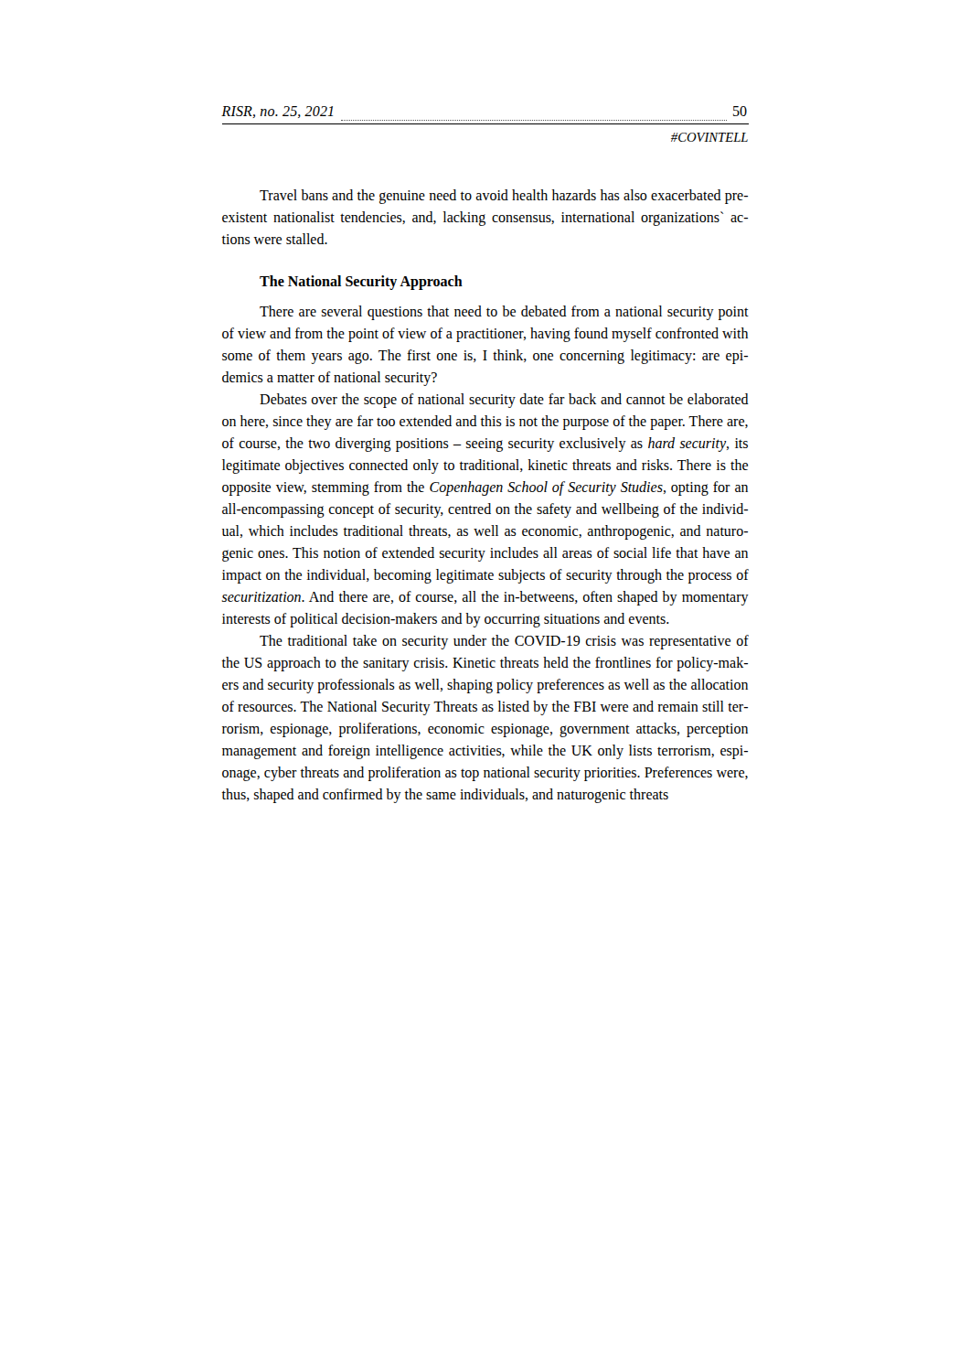RISR, no. 25, 2021 50
#COVINTELL
Travel bans and the genuine need to avoid health hazards has also exacerbated pre-existent nationalist tendencies, and, lacking consensus, international organizations` actions were stalled.
The National Security Approach
There are several questions that need to be debated from a national security point of view and from the point of view of a practitioner, having found myself confronted with some of them years ago. The first one is, I think, one concerning legitimacy: are epidemics a matter of national security?
Debates over the scope of national security date far back and cannot be elaborated on here, since they are far too extended and this is not the purpose of the paper. There are, of course, the two diverging positions – seeing security exclusively as hard security, its legitimate objectives connected only to traditional, kinetic threats and risks. There is the opposite view, stemming from the Copenhagen School of Security Studies, opting for an all-encompassing concept of security, centred on the safety and wellbeing of the individual, which includes traditional threats, as well as economic, anthropogenic, and naturogenic ones. This notion of extended security includes all areas of social life that have an impact on the individual, becoming legitimate subjects of security through the process of securitization. And there are, of course, all the in-betweens, often shaped by momentary interests of political decision-makers and by occurring situations and events.
The traditional take on security under the COVID-19 crisis was representative of the US approach to the sanitary crisis. Kinetic threats held the frontlines for policy-makers and security professionals as well, shaping policy preferences as well as the allocation of resources. The National Security Threats as listed by the FBI were and remain still terrorism, espionage, proliferations, economic espionage, government attacks, perception management and foreign intelligence activities, while the UK only lists terrorism, espionage, cyber threats and proliferation as top national security priorities. Preferences were, thus, shaped and confirmed by the same individuals, and naturogenic threats